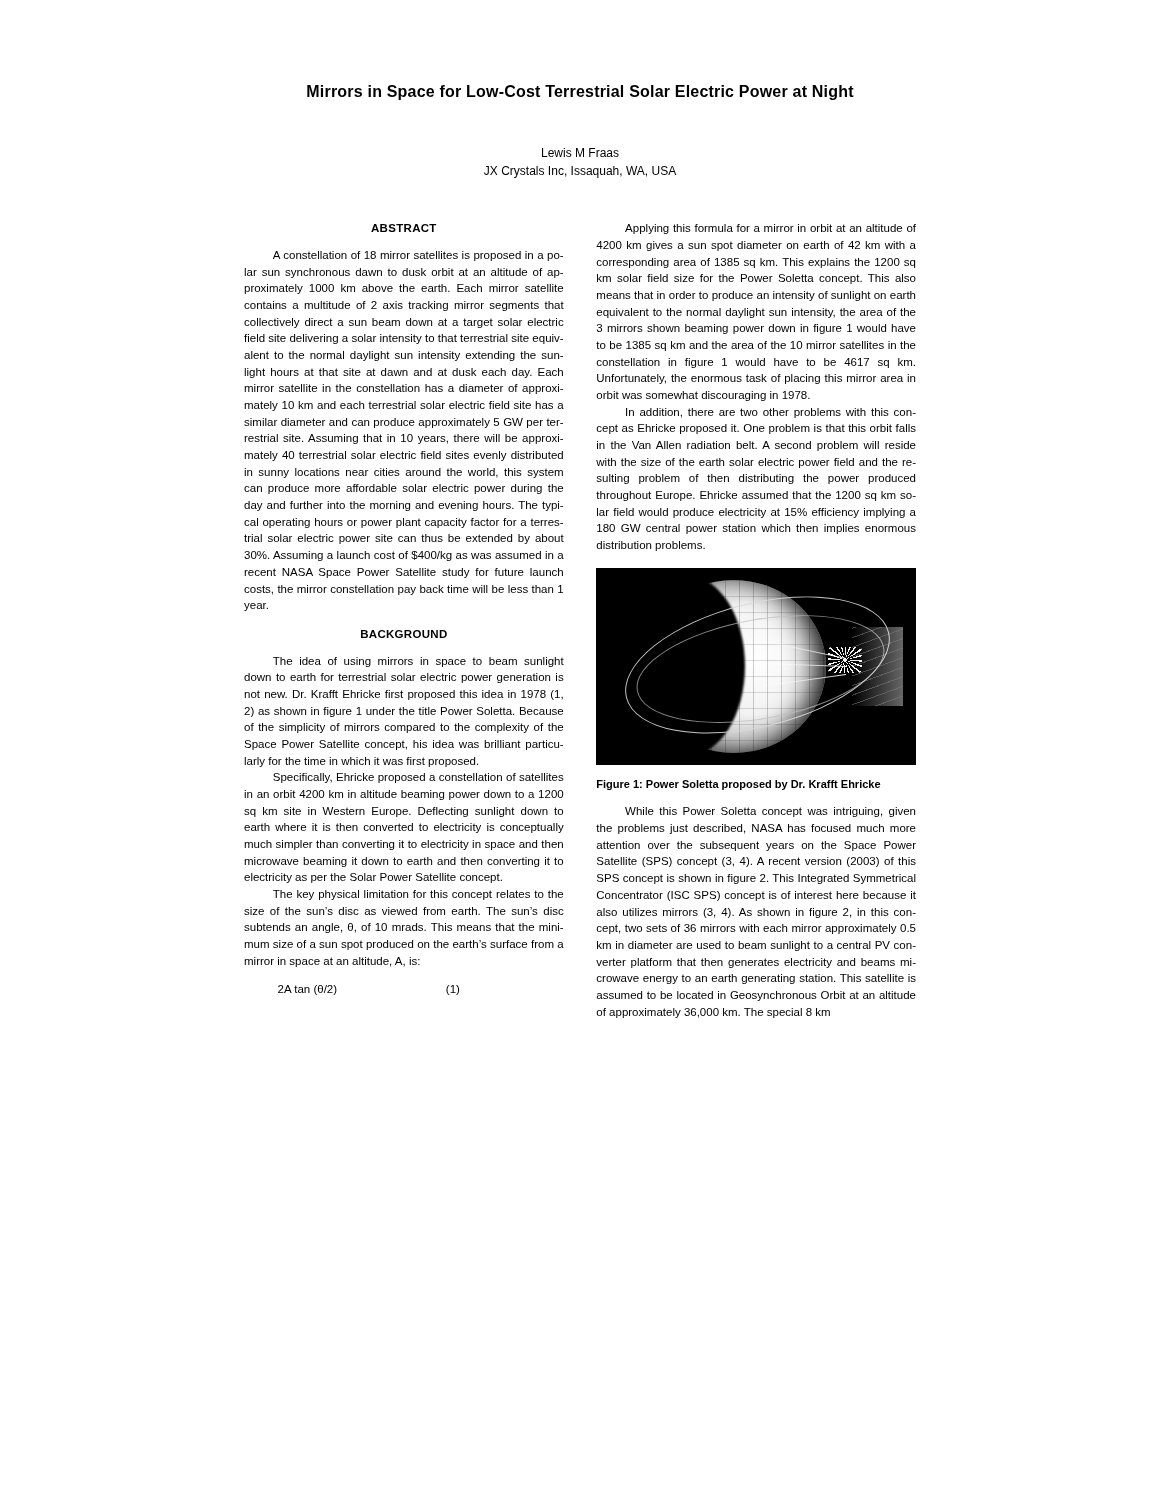Mirrors in Space for Low-Cost Terrestrial Solar Electric Power at Night
Lewis M Fraas
JX Crystals Inc, Issaquah, WA, USA
ABSTRACT
A constellation of 18 mirror satellites is proposed in a polar sun synchronous dawn to dusk orbit at an altitude of approximately 1000 km above the earth. Each mirror satellite contains a multitude of 2 axis tracking mirror segments that collectively direct a sun beam down at a target solar electric field site delivering a solar intensity to that terrestrial site equivalent to the normal daylight sun intensity extending the sunlight hours at that site at dawn and at dusk each day. Each mirror satellite in the constellation has a diameter of approximately 10 km and each terrestrial solar electric field site has a similar diameter and can produce approximately 5 GW per terrestrial site. Assuming that in 10 years, there will be approximately 40 terrestrial solar electric field sites evenly distributed in sunny locations near cities around the world, this system can produce more affordable solar electric power during the day and further into the morning and evening hours. The typical operating hours or power plant capacity factor for a terrestrial solar electric power site can thus be extended by about 30%. Assuming a launch cost of $400/kg as was assumed in a recent NASA Space Power Satellite study for future launch costs, the mirror constellation pay back time will be less than 1 year.
BACKGROUND
The idea of using mirrors in space to beam sunlight down to earth for terrestrial solar electric power generation is not new. Dr. Krafft Ehricke first proposed this idea in 1978 (1, 2) as shown in figure 1 under the title Power Soletta. Because of the simplicity of mirrors compared to the complexity of the Space Power Satellite concept, his idea was brilliant particularly for the time in which it was first proposed.
Specifically, Ehricke proposed a constellation of satellites in an orbit 4200 km in altitude beaming power down to a 1200 sq km site in Western Europe. Deflecting sunlight down to earth where it is then converted to electricity is conceptually much simpler than converting it to electricity in space and then microwave beaming it down to earth and then converting it to electricity as per the Solar Power Satellite concept.
The key physical limitation for this concept relates to the size of the sun’s disc as viewed from earth. The sun’s disc subtends an angle, θ, of 10 mrads. This means that the minimum size of a sun spot produced on the earth’s surface from a mirror in space at an altitude, A, is:
2A tan (θ/2) (1)
Applying this formula for a mirror in orbit at an altitude of 4200 km gives a sun spot diameter on earth of 42 km with a corresponding area of 1385 sq km. This explains the 1200 sq km solar field size for the Power Soletta concept. This also means that in order to produce an intensity of sunlight on earth equivalent to the normal daylight sun intensity, the area of the 3 mirrors shown beaming power down in figure 1 would have to be 1385 sq km and the area of the 10 mirror satellites in the constellation in figure 1 would have to be 4617 sq km. Unfortunately, the enormous task of placing this mirror area in orbit was somewhat discouraging in 1978.
In addition, there are two other problems with this concept as Ehricke proposed it. One problem is that this orbit falls in the Van Allen radiation belt. A second problem will reside with the size of the earth solar electric power field and the resulting problem of then distributing the power produced throughout Europe. Ehricke assumed that the 1200 sq km solar field would produce electricity at 15% efficiency implying a 180 GW central power station which then implies enormous distribution problems.
Figure 1: Power Soletta proposed by Dr. Krafft Ehricke
While this Power Soletta concept was intriguing, given the problems just described, NASA has focused much more attention over the subsequent years on the Space Power Satellite (SPS) concept (3, 4). A recent version (2003) of this SPS concept is shown in figure 2. This Integrated Symmetrical Concentrator (ISC SPS) concept is of interest here because it also utilizes mirrors (3, 4). As shown in figure 2, in this concept, two sets of 36 mirrors with each mirror approximately 0.5 km in diameter are used to beam sunlight to a central PV converter platform that then generates electricity and beams microwave energy to an earth generating station. This satellite is assumed to be located in Geosynchronous Orbit at an altitude of approximately 36,000 km. The special 8 km